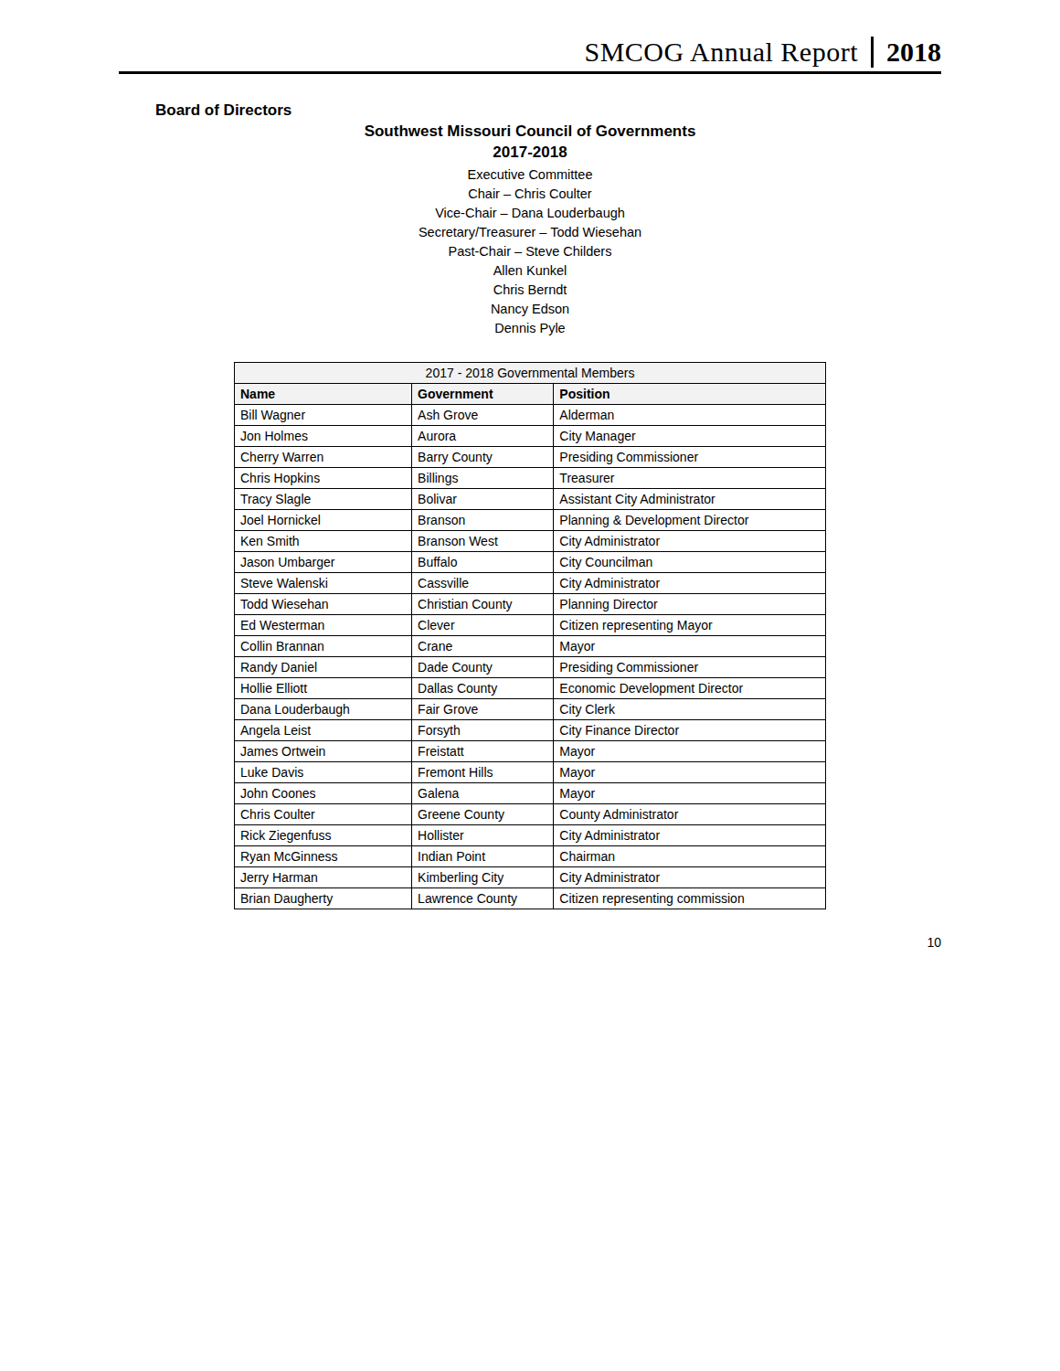SMCOG Annual Report 2018
Board of Directors
Southwest Missouri Council of Governments
2017-2018
Executive Committee
Chair – Chris Coulter
Vice-Chair – Dana Louderbaugh
Secretary/Treasurer – Todd Wiesehan
Past-Chair – Steve Childers
Allen Kunkel
Chris Berndt
Nancy Edson
Dennis Pyle
2017 - 2018 Governmental Members
| Name | Government | Position |
| --- | --- | --- |
| Bill Wagner | Ash Grove | Alderman |
| Jon Holmes | Aurora | City Manager |
| Cherry Warren | Barry County | Presiding Commissioner |
| Chris Hopkins | Billings | Treasurer |
| Tracy Slagle | Bolivar | Assistant City Administrator |
| Joel Hornickel | Branson | Planning & Development Director |
| Ken Smith | Branson West | City Administrator |
| Jason Umbarger | Buffalo | City Councilman |
| Steve Walenski | Cassville | City Administrator |
| Todd Wiesehan | Christian County | Planning Director |
| Ed Westerman | Clever | Citizen representing Mayor |
| Collin Brannan | Crane | Mayor |
| Randy Daniel | Dade County | Presiding Commissioner |
| Hollie Elliott | Dallas County | Economic Development Director |
| Dana Louderbaugh | Fair Grove | City Clerk |
| Angela Leist | Forsyth | City Finance Director |
| James Ortwein | Freistatt | Mayor |
| Luke Davis | Fremont Hills | Mayor |
| John Coones | Galena | Mayor |
| Chris Coulter | Greene County | County Administrator |
| Rick Ziegenfuss | Hollister | City Administrator |
| Ryan McGinness | Indian Point | Chairman |
| Jerry Harman | Kimberling City | City Administrator |
| Brian Daugherty | Lawrence County | Citizen representing commission |
10